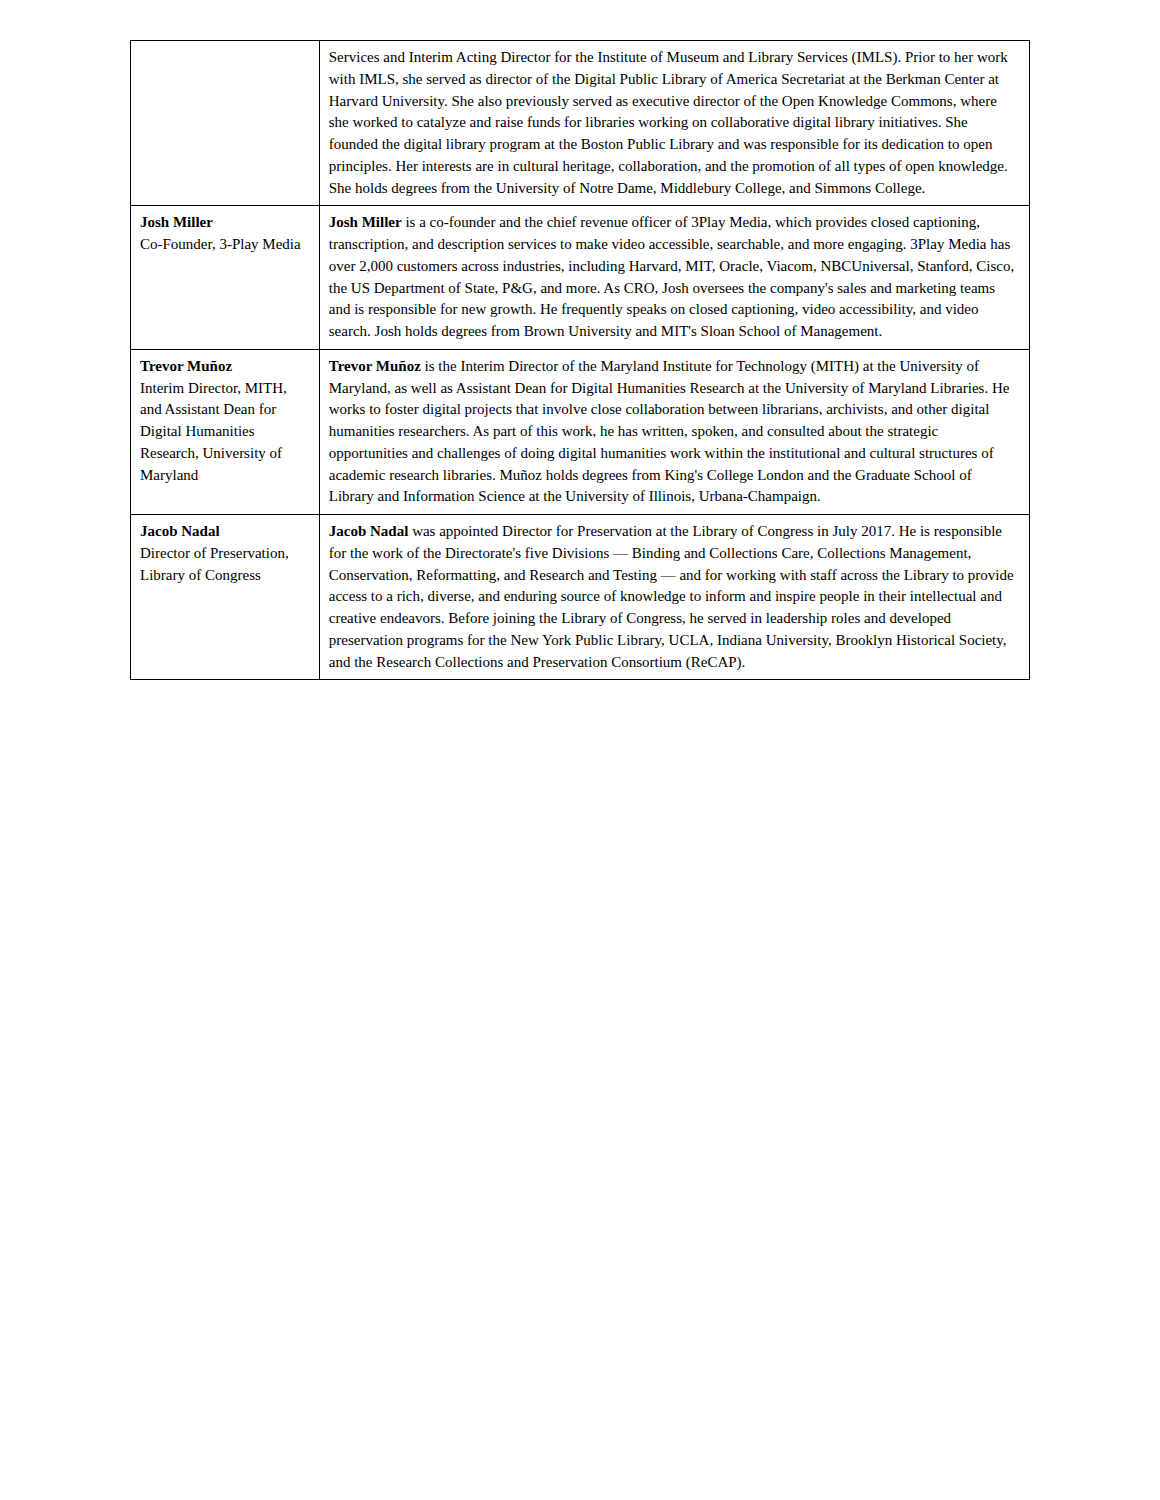| | Services and Interim Acting Director for the Institute of Museum and Library Services (IMLS). Prior to her work with IMLS, she served as director of the Digital Public Library of America Secretariat at the Berkman Center at Harvard University. She also previously served as executive director of the Open Knowledge Commons, where she worked to catalyze and raise funds for libraries working on collaborative digital library initiatives. She founded the digital library program at the Boston Public Library and was responsible for its dedication to open principles. Her interests are in cultural heritage, collaboration, and the promotion of all types of open knowledge. She holds degrees from the University of Notre Dame, Middlebury College, and Simmons College. |
| Josh Miller Co-Founder, 3-Play Media | Josh Miller is a co-founder and the chief revenue officer of 3Play Media, which provides closed captioning, transcription, and description services to make video accessible, searchable, and more engaging. 3Play Media has over 2,000 customers across industries, including Harvard, MIT, Oracle, Viacom, NBCUniversal, Stanford, Cisco, the US Department of State, P&G, and more. As CRO, Josh oversees the company's sales and marketing teams and is responsible for new growth. He frequently speaks on closed captioning, video accessibility, and video search. Josh holds degrees from Brown University and MIT's Sloan School of Management. |
| Trevor Muñoz Interim Director, MITH, and Assistant Dean for Digital Humanities Research, University of Maryland | Trevor Muñoz is the Interim Director of the Maryland Institute for Technology (MITH) at the University of Maryland, as well as Assistant Dean for Digital Humanities Research at the University of Maryland Libraries. He works to foster digital projects that involve close collaboration between librarians, archivists, and other digital humanities researchers. As part of this work, he has written, spoken, and consulted about the strategic opportunities and challenges of doing digital humanities work within the institutional and cultural structures of academic research libraries. Muñoz holds degrees from King's College London and the Graduate School of Library and Information Science at the University of Illinois, Urbana-Champaign. |
| Jacob Nadal Director of Preservation, Library of Congress | Jacob Nadal was appointed Director for Preservation at the Library of Congress in July 2017. He is responsible for the work of the Directorate's five Divisions — Binding and Collections Care, Collections Management, Conservation, Reformatting, and Research and Testing — and for working with staff across the Library to provide access to a rich, diverse, and enduring source of knowledge to inform and inspire people in their intellectual and creative endeavors. Before joining the Library of Congress, he served in leadership roles and developed preservation programs for the New York Public Library, UCLA, Indiana University, Brooklyn Historical Society, and the Research Collections and Preservation Consortium (ReCAP). |